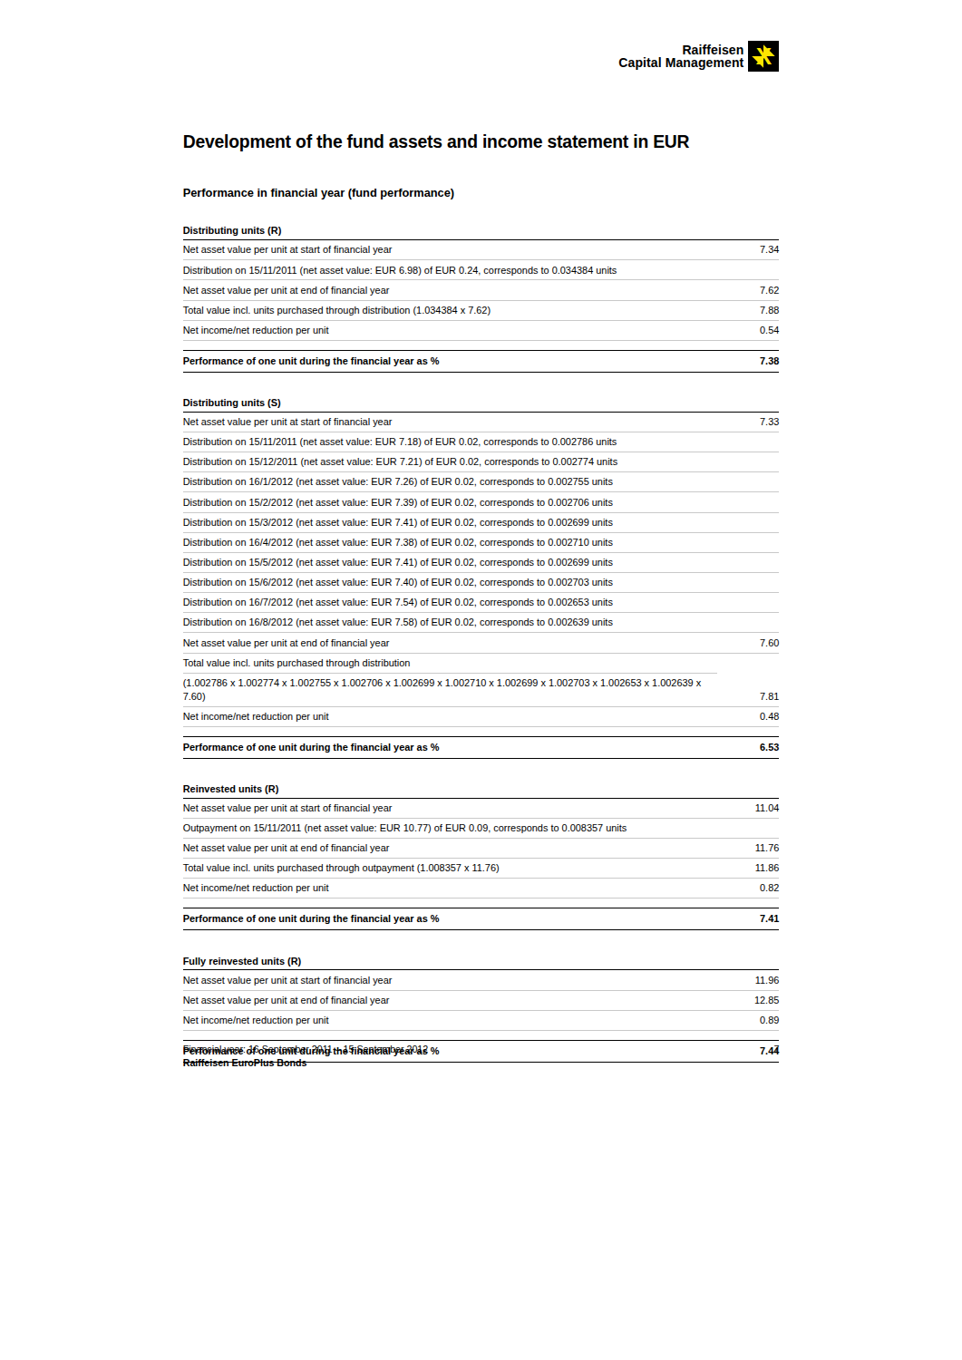Raiffeisen Capital Management X
Development of the fund assets and income statement in EUR
Performance in financial year (fund performance)
Distributing units (R)
| Net asset value per unit at start of financial year | 7.34 |
| Distribution on 15/11/2011 (net asset value: EUR 6.98) of EUR 0.24, corresponds to 0.034384 units | |
| Net asset value per unit at end of financial year | 7.62 |
| Total value incl. units purchased through distribution (1.034384 x 7.62) | 7.88 |
| Net income/net reduction per unit | 0.54 |
| Performance of one unit during the financial year as % | 7.38 |
Distributing units (S)
| Net asset value per unit at start of financial year | 7.33 |
| Distribution on 15/11/2011 (net asset value: EUR 7.18) of EUR 0.02, corresponds to 0.002786 units | |
| Distribution on 15/12/2011 (net asset value: EUR 7.21) of EUR 0.02, corresponds to 0.002774 units | |
| Distribution on 16/1/2012 (net asset value: EUR 7.26) of EUR 0.02, corresponds to 0.002755 units | |
| Distribution on 15/2/2012 (net asset value: EUR 7.39) of EUR 0.02, corresponds to 0.002706 units | |
| Distribution on 15/3/2012 (net asset value: EUR 7.41) of EUR 0.02, corresponds to 0.002699 units | |
| Distribution on 16/4/2012 (net asset value: EUR 7.38) of EUR 0.02, corresponds to 0.002710 units | |
| Distribution on 15/5/2012 (net asset value: EUR 7.41) of EUR 0.02, corresponds to 0.002699 units | |
| Distribution on 15/6/2012 (net asset value: EUR 7.40) of EUR 0.02, corresponds to 0.002703 units | |
| Distribution on 16/7/2012 (net asset value: EUR 7.54) of EUR 0.02, corresponds to 0.002653 units | |
| Distribution on 16/8/2012 (net asset value: EUR 7.58) of EUR 0.02, corresponds to 0.002639 units | |
| Net asset value per unit at end of financial year | 7.60 |
| Total value incl. units purchased through distribution | 7.81 |
| (1.002786 x 1.002774 x 1.002755 x 1.002706 x 1.002699 x 1.002710 x 1.002699 x 1.002703 x 1.002653 x 1.002639 x 7.60) |
| Net income/net reduction per unit | 0.48 |
| Performance of one unit during the financial year as % | 6.53 |
Reinvested units (R)
| Net asset value per unit at start of financial year | 11.04 |
| Outpayment on 15/11/2011 (net asset value: EUR 10.77) of EUR 0.09, corresponds to 0.008357 units | |
| Net asset value per unit at end of financial year | 11.76 |
| Total value incl. units purchased through outpayment (1.008357 x 11.76) | 11.86 |
| Net income/net reduction per unit | 0.82 |
| Performance of one unit during the financial year as % | 7.41 |
Fully reinvested units (R)
| Net asset value per unit at start of financial year | 11.96 |
| Net asset value per unit at end of financial year | 12.85 |
| Net income/net reduction per unit | 0.89 |
| Performance of one unit during the financial year as % | 7.44 |
Financial year: 16 September 2011 – 15 September 20127
Raiffeisen EuroPlus Bonds